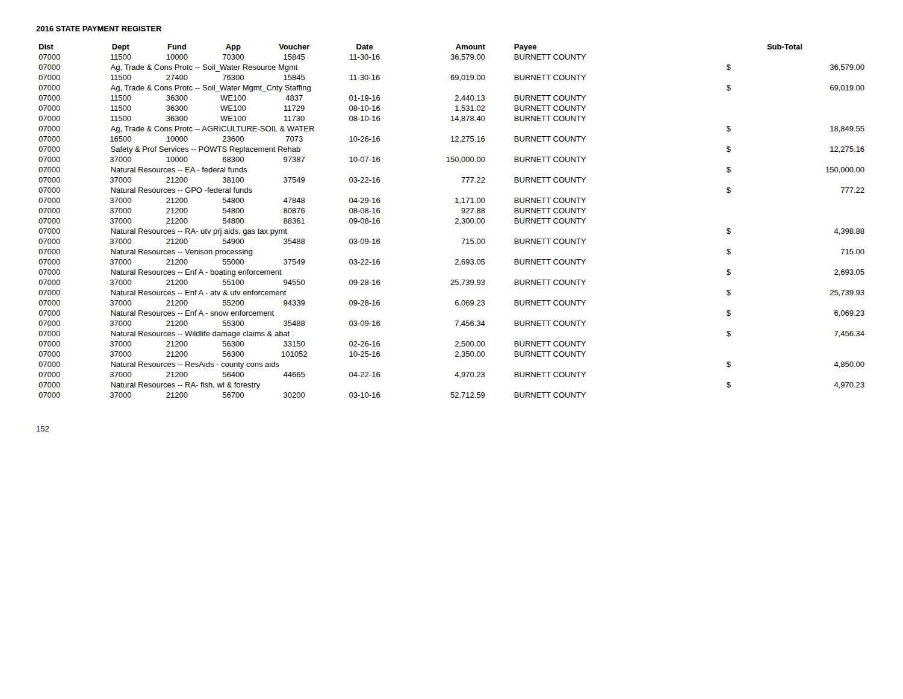2016 STATE PAYMENT REGISTER
| Dist | Dept | Fund | App | Voucher | Date | Amount | Payee | Sub-Total |
| --- | --- | --- | --- | --- | --- | --- | --- | --- |
| 07000 | 11500 | 10000 | 70300 | 15845 | 11-30-16 | 36,579.00 | BURNETT COUNTY | | |
| 07000 | Ag, Trade & Cons Protc -- Soil_Water Resource Mgmt | $ | 36,579.00 |
| 07000 | 11500 | 27400 | 76300 | 15845 | 11-30-16 | 69,019.00 | BURNETT COUNTY | | |
| 07000 | Ag, Trade & Cons Protc -- Soil_Water Mgmt_Cnty Staffing | $ | 69,019.00 |
| 07000 | 11500 | 36300 | WE100 | 4837 | 01-19-16 | 2,440.13 | BURNETT COUNTY | | |
| 07000 | 11500 | 36300 | WE100 | 11729 | 08-10-16 | 1,531.02 | BURNETT COUNTY | | |
| 07000 | 11500 | 36300 | WE100 | 11730 | 08-10-16 | 14,878.40 | BURNETT COUNTY | | |
| 07000 | Ag, Trade & Cons Protc -- AGRICULTURE-SOIL & WATER | $ | 18,849.55 |
| 07000 | 16500 | 10000 | 23600 | 7073 | 10-26-16 | 12,275.16 | BURNETT COUNTY | | |
| 07000 | Safety & Prof Services -- POWTS Replacement Rehab | $ | 12,275.16 |
| 07000 | 37000 | 10000 | 68300 | 97387 | 10-07-16 | 150,000.00 | BURNETT COUNTY | | |
| 07000 | Natural Resources -- EA - federal funds | $ | 150,000.00 |
| 07000 | 37000 | 21200 | 38100 | 37549 | 03-22-16 | 777.22 | BURNETT COUNTY | | |
| 07000 | Natural Resources -- GPO -federal funds | $ | 777.22 |
| 07000 | 37000 | 21200 | 54800 | 47848 | 04-29-16 | 1,171.00 | BURNETT COUNTY | | |
| 07000 | 37000 | 21200 | 54800 | 80876 | 08-08-16 | 927.88 | BURNETT COUNTY | | |
| 07000 | 37000 | 21200 | 54800 | 88361 | 09-08-16 | 2,300.00 | BURNETT COUNTY | | |
| 07000 | Natural Resources -- RA- utv prj aids, gas tax pymt | $ | 4,398.88 |
| 07000 | 37000 | 21200 | 54900 | 35488 | 03-09-16 | 715.00 | BURNETT COUNTY | | |
| 07000 | Natural Resources -- Venison processing | $ | 715.00 |
| 07000 | 37000 | 21200 | 55000 | 37549 | 03-22-16 | 2,693.05 | BURNETT COUNTY | | |
| 07000 | Natural Resources -- Enf A - boating enforcement | $ | 2,693.05 |
| 07000 | 37000 | 21200 | 55100 | 94550 | 09-28-16 | 25,739.93 | BURNETT COUNTY | | |
| 07000 | Natural Resources -- Enf A - atv & utv enforcement | $ | 25,739.93 |
| 07000 | 37000 | 21200 | 55200 | 94339 | 09-28-16 | 6,069.23 | BURNETT COUNTY | | |
| 07000 | Natural Resources -- Enf A - snow enforcement | $ | 6,069.23 |
| 07000 | 37000 | 21200 | 55300 | 35488 | 03-09-16 | 7,456.34 | BURNETT COUNTY | | |
| 07000 | Natural Resources -- Wildlife damage claims & abat | $ | 7,456.34 |
| 07000 | 37000 | 21200 | 56300 | 33150 | 02-26-16 | 2,500.00 | BURNETT COUNTY | | |
| 07000 | 37000 | 21200 | 56300 | 101052 | 10-25-16 | 2,350.00 | BURNETT COUNTY | | |
| 07000 | Natural Resources -- ResAids - county cons aids | $ | 4,850.00 |
| 07000 | 37000 | 21200 | 56400 | 44665 | 04-22-16 | 4,970.23 | BURNETT COUNTY | | |
| 07000 | Natural Resources -- RA- fish, wl & forestry | $ | 4,970.23 |
| 07000 | 37000 | 21200 | 56700 | 30200 | 03-10-16 | 52,712.59 | BURNETT COUNTY | | |
152